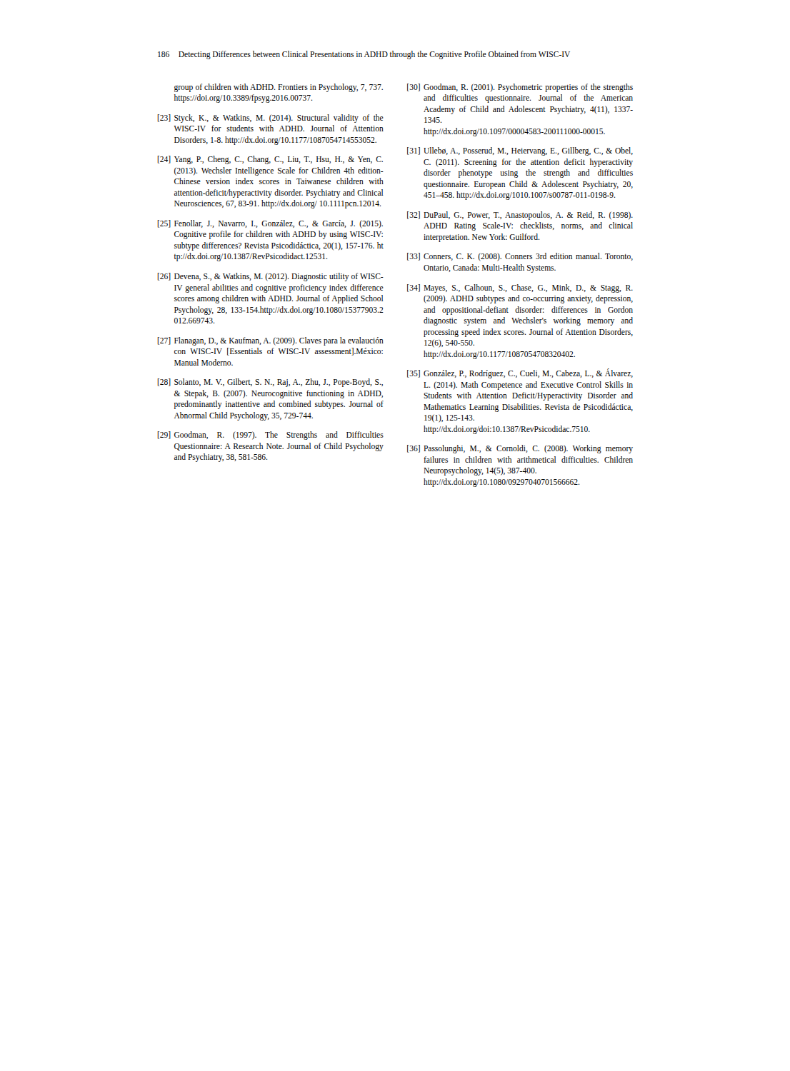186 Detecting Differences between Clinical Presentations in ADHD through the Cognitive Profile Obtained from WISC-IV
group of children with ADHD. Frontiers in Psychology, 7, 737. https://doi.org/10.3389/fpsyg.2016.00737.
[23]
Styck, K., & Watkins, M. (2014). Structural validity of the WISC-IV for students with ADHD. Journal of Attention Disorders, 1-8. http://dx.doi.org/10.1177/1087054714553052.
[24]
Yang, P., Cheng, C., Chang, C., Liu, T., Hsu, H., & Yen, C. (2013). Wechsler Intelligence Scale for Children 4th edition-Chinese version index scores in Taiwanese children with attention-deficit/hyperactivity disorder. Psychiatry and Clinical Neurosciences, 67, 83-91. http://dx.doi.org/ 10.1111pcn.12014.
[25]
Fenollar, J., Navarro, I., González, C., & García, J. (2015). Cognitive profile for children with ADHD by using WISC-IV: subtype differences? Revista Psicodidáctica, 20(1), 157-176. http://dx.doi.org/10.1387/RevPsicodidact.12531.
[26]
Devena, S., & Watkins, M. (2012). Diagnostic utility of WISC-IV general abilities and cognitive proficiency index difference scores among children with ADHD. Journal of Applied School Psychology, 28, 133-154.http://dx.doi.org/10.1080/15377903.2012.669743.
[27]
Flanagan, D., & Kaufman, A. (2009). Claves para la evalaución con WISC-IV [Essentials of WISC-IV assessment].México: Manual Moderno.
[28]
Solanto, M. V., Gilbert, S. N., Raj, A., Zhu, J., Pope-Boyd, S., & Stepak, B. (2007). Neurocognitive functioning in ADHD, predominantly inattentive and combined subtypes. Journal of Abnormal Child Psychology, 35, 729-744.
[29]
Goodman, R. (1997). The Strengths and Difficulties Questionnaire: A Research Note. Journal of Child Psychology and Psychiatry, 38, 581-586.
[30]
Goodman, R. (2001). Psychometric properties of the strengths and difficulties questionnaire. Journal of the American Academy of Child and Adolescent Psychiatry, 4(11), 1337-1345.
http://dx.doi.org/10.1097/00004583-200111000-00015.
[31]
Ullebø, A., Posserud, M., Heiervang, E., Gillberg, C., & Obel, C. (2011). Screening for the attention deficit hyperactivity disorder phenotype using the strength and difficulties questionnaire. European Child & Adolescent Psychiatry, 20, 451–458. http://dx.doi.org/1010.1007/s00787-011-0198-9.
[32]
DuPaul, G., Power, T., Anastopoulos, A. & Reid, R. (1998). ADHD Rating Scale-IV: checklists, norms, and clinical interpretation. New York: Guilford.
[33]
Conners, C. K. (2008). Conners 3rd edition manual. Toronto, Ontario, Canada: Multi-Health Systems.
[34]
Mayes, S., Calhoun, S., Chase, G., Mink, D., & Stagg, R. (2009). ADHD subtypes and co-occurring anxiety, depression, and oppositional-defiant disorder: differences in Gordon diagnostic system and Wechsler's working memory and processing speed index scores. Journal of Attention Disorders, 12(6), 540-550.
http://dx.doi.org/10.1177/1087054708320402.
[35]
González, P., Rodríguez, C., Cueli, M., Cabeza, L., & Álvarez, L. (2014). Math Competence and Executive Control Skills in Students with Attention Deficit/Hyperactivity Disorder and Mathematics Learning Disabilities. Revista de Psicodidáctica, 19(1), 125-143.
http://dx.doi.org/doi:10.1387/RevPsicodidac.7510.
[36]
Passolunghi, M., & Cornoldi, C. (2008). Working memory failures in children with arithmetical difficulties. Children Neuropsychology, 14(5), 387-400.
http://dx.doi.org/10.1080/09297040701566662.